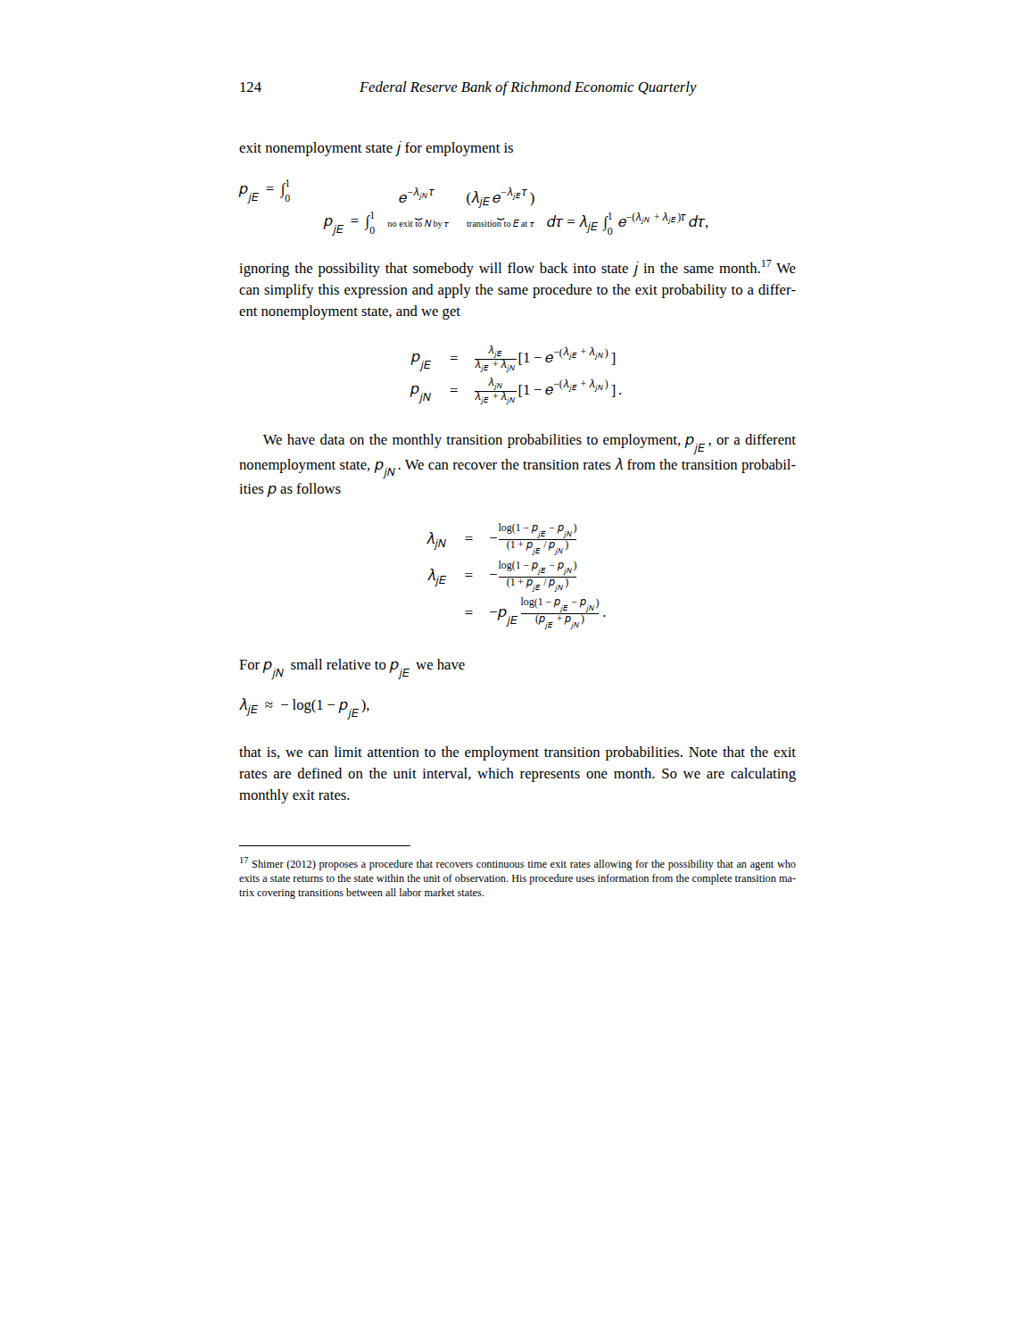124 Federal Reserve Bank of Richmond Economic Quarterly
exit nonemployment state j for employment is
pjE = ∫ 0 1 ⁡
pjE = ∫01 e−λjNτ ⏟ no exit to N by τ ( λjE e−λjEτ ) ⏟ transition to E at τ dτ = λjE ∫01 e−(λjN+λjE)τ dτ ,
ignoring the possibility that somebody will flow back into state j in the same month.17 We can simplify this expression and apply the same procedure to the exit probability to a different nonemployment state, and we get
| p j E | = | λ j E λ j E + λ j N [ 1 − e − ( λ j E + λ j N ) ] |
| p j N | = | λ j N λ j E + λ j N [ 1 − e − ( λ j E + λ j N ) ] . |
We have data on the monthly transition probabilities to employment, pjE, or a different nonemployment state, pjN. We can recover the transition rates λ from the transition probabilities p as follows
| λ j N | = | − log ⁡ ( 1 − p j E − p j N ) ( 1 + p j E / p j N ) |
| λ j E | = | − log ⁡ ( 1 − p j E − p j N ) ( 1 + p j E / p j N ) |
| | = | − p j E log ⁡ ( 1 − p j E − p j N ) ( p j E + p j N ) . |
For pjN small relative to pjE we have
λjE ≈ − log⁡ (1−pjE) ,
that is, we can limit attention to the employment transition probabilities. Note that the exit rates are defined on the unit interval, which represents one month. So we are calculating monthly exit rates.
17 Shimer (2012) proposes a procedure that recovers continuous time exit rates allowing for the possibility that an agent who exits a state returns to the state within the unit of observation. His procedure uses information from the complete transition matrix covering transitions between all labor market states.